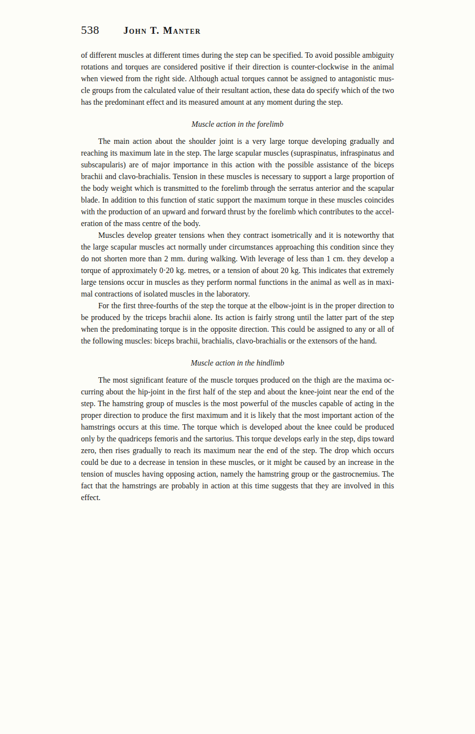538
John T. Manter
of different muscles at different times during the step can be specified. To avoid possible ambiguity rotations and torques are considered positive if their direction is counter-clockwise in the animal when viewed from the right side. Although actual torques cannot be assigned to antagonistic muscle groups from the calculated value of their resultant action, these data do specify which of the two has the predominant effect and its measured amount at any moment during the step.
Muscle action in the forelimb
The main action about the shoulder joint is a very large torque developing gradually and reaching its maximum late in the step. The large scapular muscles (supraspinatus, infraspinatus and subscapularis) are of major importance in this action with the possible assistance of the biceps brachii and clavo-brachialis. Tension in these muscles is necessary to support a large proportion of the body weight which is transmitted to the forelimb through the serratus anterior and the scapular blade. In addition to this function of static support the maximum torque in these muscles coincides with the production of an upward and forward thrust by the forelimb which contributes to the acceleration of the mass centre of the body.
Muscles develop greater tensions when they contract isometrically and it is noteworthy that the large scapular muscles act normally under circumstances approaching this condition since they do not shorten more than 2 mm. during walking. With leverage of less than 1 cm. they develop a torque of approximately 0·20 kg. metres, or a tension of about 20 kg. This indicates that extremely large tensions occur in muscles as they perform normal functions in the animal as well as in maximal contractions of isolated muscles in the laboratory.
For the first three-fourths of the step the torque at the elbow-joint is in the proper direction to be produced by the triceps brachii alone. Its action is fairly strong until the latter part of the step when the predominating torque is in the opposite direction. This could be assigned to any or all of the following muscles: biceps brachii, brachialis, clavo-brachialis or the extensors of the hand.
Muscle action in the hindlimb
The most significant feature of the muscle torques produced on the thigh are the maxima occurring about the hip-joint in the first half of the step and about the knee-joint near the end of the step. The hamstring group of muscles is the most powerful of the muscles capable of acting in the proper direction to produce the first maximum and it is likely that the most important action of the hamstrings occurs at this time. The torque which is developed about the knee could be produced only by the quadriceps femoris and the sartorius. This torque develops early in the step, dips toward zero, then rises gradually to reach its maximum near the end of the step. The drop which occurs could be due to a decrease in tension in these muscles, or it might be caused by an increase in the tension of muscles having opposing action, namely the hamstring group or the gastrocnemius. The fact that the hamstrings are probably in action at this time suggests that they are involved in this effect.